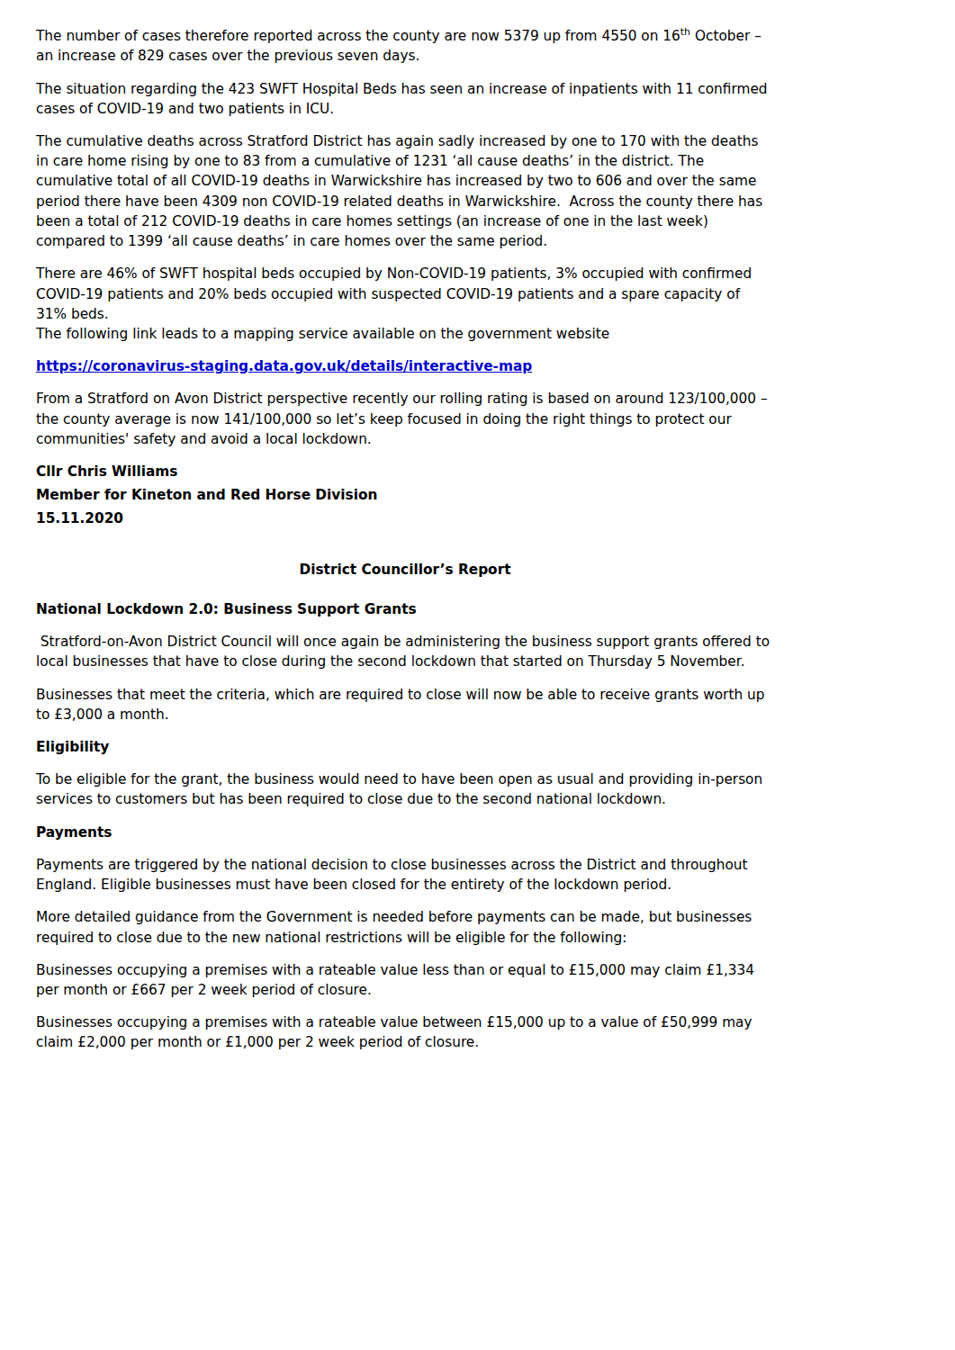The number of cases therefore reported across the county are now 5379 up from 4550 on 16th October – an increase of 829 cases over the previous seven days.
The situation regarding the 423 SWFT Hospital Beds has seen an increase of inpatients with 11 confirmed cases of COVID-19 and two patients in ICU.
The cumulative deaths across Stratford District has again sadly increased by one to 170 with the deaths in care home rising by one to 83 from a cumulative of 1231 ‘all cause deaths’ in the district. The cumulative total of all COVID-19 deaths in Warwickshire has increased by two to 606 and over the same period there have been 4309 non COVID-19 related deaths in Warwickshire. Across the county there has been a total of 212 COVID-19 deaths in care homes settings (an increase of one in the last week) compared to 1399 ‘all cause deaths’ in care homes over the same period.
There are 46% of SWFT hospital beds occupied by Non-COVID-19 patients, 3% occupied with confirmed COVID-19 patients and 20% beds occupied with suspected COVID-19 patients and a spare capacity of 31% beds.
The following link leads to a mapping service available on the government website
https://coronavirus-staging.data.gov.uk/details/interactive-map
From a Stratford on Avon District perspective recently our rolling rating is based on around 123/100,000 – the county average is now 141/100,000 so let’s keep focused in doing the right things to protect our communities' safety and avoid a local lockdown.
Cllr Chris Williams
Member for Kineton and Red Horse Division
15.11.2020
District Councillor’s Report
National Lockdown 2.0: Business Support Grants
Stratford-on-Avon District Council will once again be administering the business support grants offered to local businesses that have to close during the second lockdown that started on Thursday 5 November.
Businesses that meet the criteria, which are required to close will now be able to receive grants worth up to £3,000 a month.
Eligibility
To be eligible for the grant, the business would need to have been open as usual and providing in-person services to customers but has been required to close due to the second national lockdown.
Payments
Payments are triggered by the national decision to close businesses across the District and throughout England. Eligible businesses must have been closed for the entirety of the lockdown period.
More detailed guidance from the Government is needed before payments can be made, but businesses required to close due to the new national restrictions will be eligible for the following:
Businesses occupying a premises with a rateable value less than or equal to £15,000 may claim £1,334 per month or £667 per 2 week period of closure.
Businesses occupying a premises with a rateable value between £15,000 up to a value of £50,999 may claim £2,000 per month or £1,000 per 2 week period of closure.